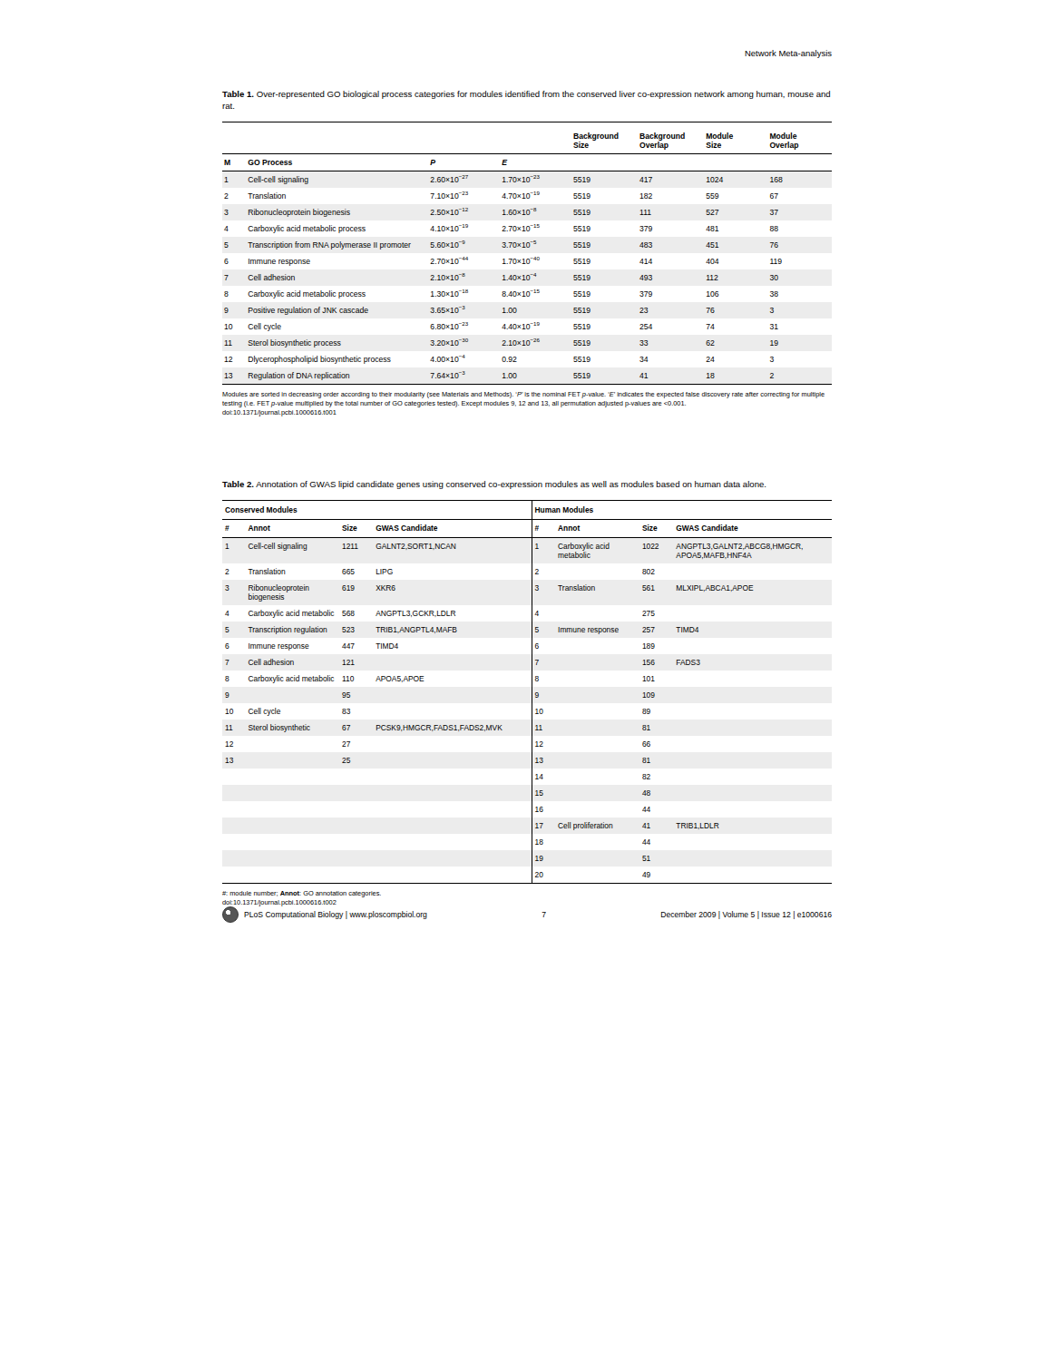Network Meta-analysis
Table 1. Over-represented GO biological process categories for modules identified from the conserved liver co-expression network among human, mouse and rat.
| | | | | Background Size | Background Overlap | Module Size | Module Overlap |
| --- | --- | --- | --- | --- | --- | --- | --- |
| M | GO Process | P | E | | | | |
| 1 | Cell-cell signaling | 2.60×10 −27 | 1.70×10 −23 | 5519 | 417 | 1024 | 168 |
| 2 | Translation | 7.10×10 −23 | 4.70×10 −19 | 5519 | 182 | 559 | 67 |
| 3 | Ribonucleoprotein biogenesis | 2.50×10 −12 | 1.60×10 −8 | 5519 | 111 | 527 | 37 |
| 4 | Carboxylic acid metabolic process | 4.10×10 −19 | 2.70×10 −15 | 5519 | 379 | 481 | 88 |
| 5 | Transcription from RNA polymerase II promoter | 5.60×10 −9 | 3.70×10 −5 | 5519 | 483 | 451 | 76 |
| 6 | Immune response | 2.70×10 −44 | 1.70×10 −40 | 5519 | 414 | 404 | 119 |
| 7 | Cell adhesion | 2.10×10 −8 | 1.40×10 −4 | 5519 | 493 | 112 | 30 |
| 8 | Carboxylic acid metabolic process | 1.30×10 −18 | 8.40×10 −15 | 5519 | 379 | 106 | 38 |
| 9 | Positive regulation of JNK cascade | 3.65×10 −3 | 1.00 | 5519 | 23 | 76 | 3 |
| 10 | Cell cycle | 6.80×10 −23 | 4.40×10 −19 | 5519 | 254 | 74 | 31 |
| 11 | Sterol biosynthetic process | 3.20×10 −30 | 2.10×10 −26 | 5519 | 33 | 62 | 19 |
| 12 | Dlycerophospholipid biosynthetic process | 4.00×10 −4 | 0.92 | 5519 | 34 | 24 | 3 |
| 13 | Regulation of DNA replication | 7.64×10 −3 | 1.00 | 5519 | 41 | 18 | 2 |
Modules are sorted in decreasing order according to their modularity (see Materials and Methods). ‘P’ is the nominal FET p-value. ‘E’ indicates the expected false discovery rate after correcting for multiple testing (i.e. FET p-value multiplied by the total number of GO categories tested). Except modules 9, 12 and 13, all permutation adjusted p-values are <0.001. doi:10.1371/journal.pcbi.1000616.t001
Table 2. Annotation of GWAS lipid candidate genes using conserved co-expression modules as well as modules based on human data alone.
| Conserved Modules | Human Modules |
| --- | --- |
| # | Annot | Size | GWAS Candidate | # | Annot | Size | GWAS Candidate |
| 1 | Cell-cell signaling | 1211 | GALNT2,SORT1,NCAN | 1 | Carboxylic acid metabolic | 1022 | ANGPTL3,GALNT2,ABCG8,HMGCR, APOA5,MAFB,HNF4A |
| 2 | Translation | 665 | LIPG | 2 | | 802 | |
| 3 | Ribonucleoprotein biogenesis | 619 | XKR6 | 3 | Translation | 561 | MLXIPL,ABCA1,APOE |
| 4 | Carboxylic acid metabolic | 568 | ANGPTL3,GCKR,LDLR | 4 | | 275 | |
| 5 | Transcription regulation | 523 | TRIB1,ANGPTL4,MAFB | 5 | Immune response | 257 | TIMD4 |
| 6 | Immune response | 447 | TIMD4 | 6 | | 189 | |
| 7 | Cell adhesion | 121 | | 7 | | 156 | FADS3 |
| 8 | Carboxylic acid metabolic | 110 | APOA5,APOE | 8 | | 101 | |
| 9 | | 95 | | 9 | | 109 | |
| 10 | Cell cycle | 83 | | 10 | | 89 | |
| 11 | Sterol biosynthetic | 67 | PCSK9,HMGCR,FADS1,FADS2,MVK | 11 | | 81 | |
| 12 | | 27 | | 12 | | 66 | |
| 13 | | 25 | | 13 | | 81 | |
| | | | | 14 | | 82 | |
| | | | | 15 | | 48 | |
| | | | | 16 | | 44 | |
| | | | | 17 | Cell proliferation | 41 | TRIB1,LDLR |
| | | | | 18 | | 44 | |
| | | | | 19 | | 51 | |
| | | | | 20 | | 49 | |
#: module number; Annot: GO annotation categories. doi:10.1371/journal.pcbi.1000616.t002
PLoS Computational Biology | www.ploscompbiol.org
7
December 2009 | Volume 5 | Issue 12 | e1000616